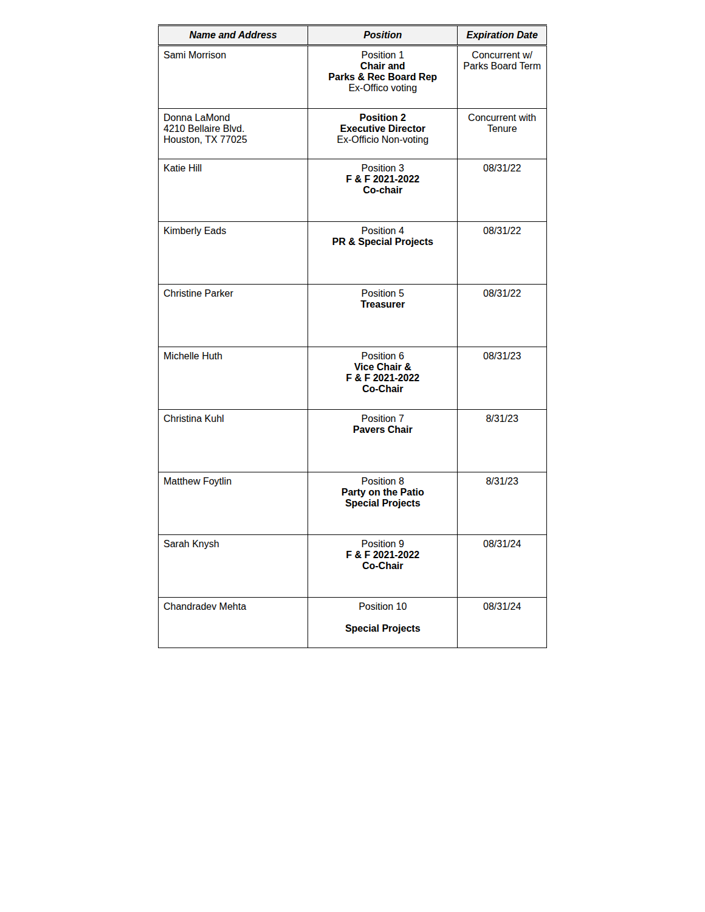Board Members, Positions, and Term Expiration Dates
| Name and Address | Position | Expiration Date |
| --- | --- | --- |
| Sami Morrison | Position 1 Chair and Parks & Rec Board Rep Ex-Offico voting | Concurrent w/ Parks Board Term |
| Donna LaMond 4210 Bellaire Blvd. Houston, TX 77025 | Position 2 Executive Director Ex-Officio Non-voting | Concurrent with Tenure |
| Katie Hill | Position 3 F & F 2021-2022 Co-chair | 08/31/22 |
| Kimberly Eads | Position 4 PR & Special Projects | 08/31/22 |
| Christine Parker | Position 5 Treasurer | 08/31/22 |
| Michelle Huth | Position 6 Vice Chair & F & F 2021-2022 Co-Chair | 08/31/23 |
| Christina Kuhl | Position 7 Pavers Chair | 8/31/23 |
| Matthew Foytlin | Position 8 Party on the Patio Special Projects | 8/31/23 |
| Sarah Knysh | Position 9 F & F 2021-2022 Co-Chair | 08/31/24 |
| Chandradev Mehta | Position 10 Special Projects | 08/31/24 |